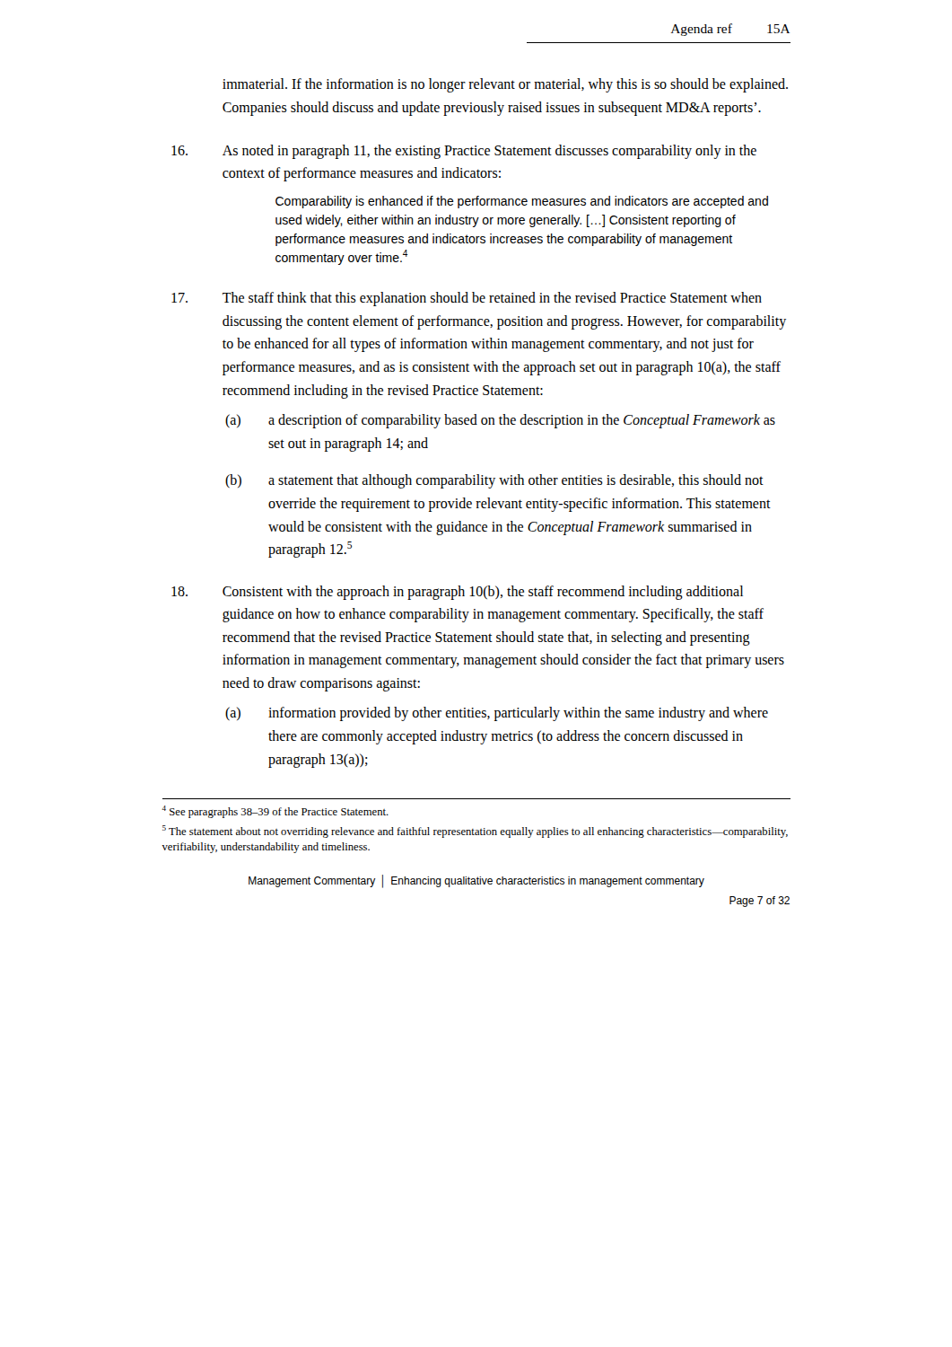Agenda ref 15A
immaterial. If the information is no longer relevant or material, why this is so should be explained. Companies should discuss and update previously raised issues in subsequent MD&A reports’.
16. As noted in paragraph 11, the existing Practice Statement discusses comparability only in the context of performance measures and indicators:
Comparability is enhanced if the performance measures and indicators are accepted and used widely, either within an industry or more generally. […] Consistent reporting of performance measures and indicators increases the comparability of management commentary over time.4
17. The staff think that this explanation should be retained in the revised Practice Statement when discussing the content element of performance, position and progress. However, for comparability to be enhanced for all types of information within management commentary, and not just for performance measures, and as is consistent with the approach set out in paragraph 10(a), the staff recommend including in the revised Practice Statement:
(a) a description of comparability based on the description in the Conceptual Framework as set out in paragraph 14; and
(b) a statement that although comparability with other entities is desirable, this should not override the requirement to provide relevant entity-specific information. This statement would be consistent with the guidance in the Conceptual Framework summarised in paragraph 12.5
18. Consistent with the approach in paragraph 10(b), the staff recommend including additional guidance on how to enhance comparability in management commentary. Specifically, the staff recommend that the revised Practice Statement should state that, in selecting and presenting information in management commentary, management should consider the fact that primary users need to draw comparisons against:
(a) information provided by other entities, particularly within the same industry and where there are commonly accepted industry metrics (to address the concern discussed in paragraph 13(a));
4 See paragraphs 38–39 of the Practice Statement.
5 The statement about not overriding relevance and faithful representation equally applies to all enhancing characteristics—comparability, verifiability, understandability and timeliness.
Management Commentary│Enhancing qualitative characteristics in management commentary
Page 7 of 32